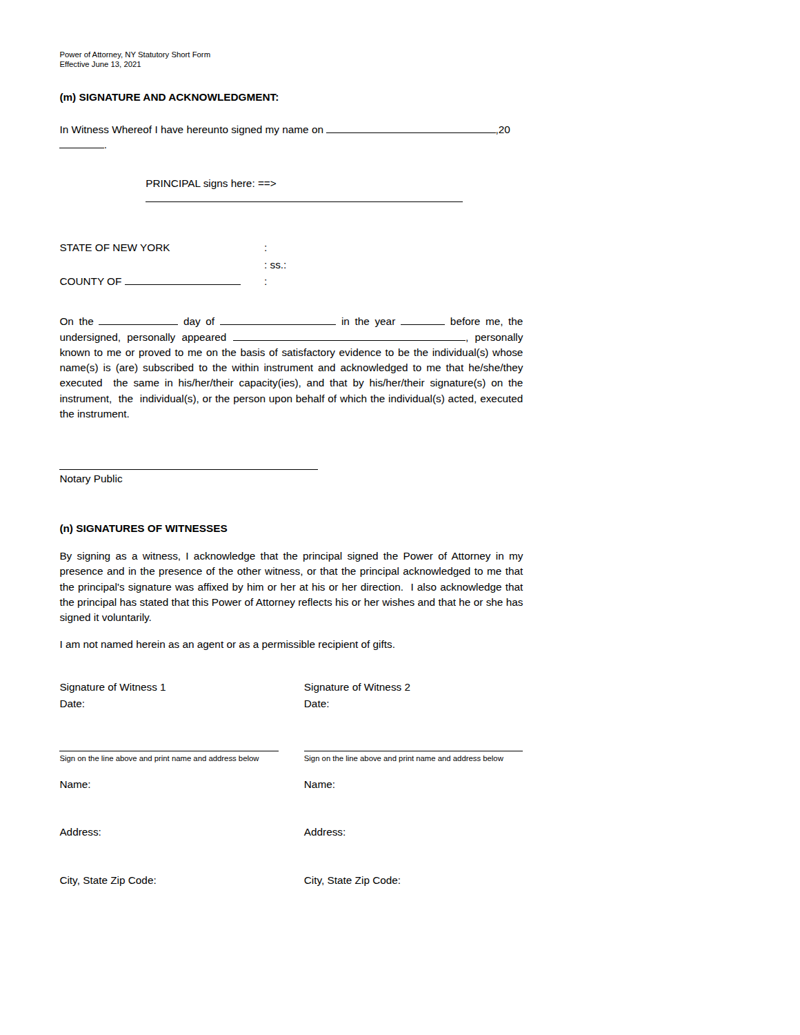Power of Attorney, NY Statutory Short Form
Effective June 13, 2021
(m) SIGNATURE AND ACKNOWLEDGMENT:
In Witness Whereof I have hereunto signed my name on ,20 .
PRINCIPAL signs here: ==>
| STATE OF NEW YORK | : | |
| | : ss.: | |
| COUNTY OF | : | |
On the day of in the year before me, the undersigned, personally appeared , personally known to me or proved to me on the basis of satisfactory evidence to be the individual(s) whose name(s) is (are) subscribed to the within instrument and acknowledged to me that he/she/they executed the same in his/her/their capacity(ies), and that by his/her/their signature(s) on the instrument, the individual(s), or the person upon behalf of which the individual(s) acted, executed the instrument.
Notary Public
(n) SIGNATURES OF WITNESSES
By signing as a witness, I acknowledge that the principal signed the Power of Attorney in my presence and in the presence of the other witness, or that the principal acknowledged to me that the principal's signature was affixed by him or her at his or her direction. I also acknowledge that the principal has stated that this Power of Attorney reflects his or her wishes and that he or she has signed it voluntarily.
I am not named herein as an agent or as a permissible recipient of gifts.
| Signature of Witness 1 Date: Sign on the line above and print name and address below Name: Address: City, State Zip Code: | Signature of Witness 2 Date: Sign on the line above and print name and address below Name: Address: City, State Zip Code: |